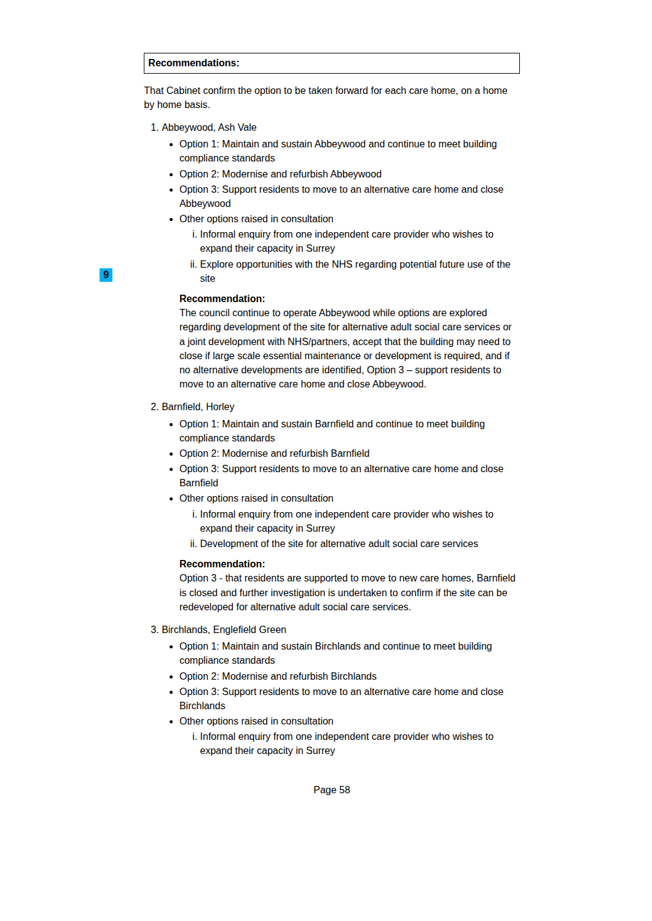9
Recommendations:
That Cabinet confirm the option to be taken forward for each care home, on a home by home basis.
Abbeywood, Ash Vale
Option 1: Maintain and sustain Abbeywood and continue to meet building compliance standards
Option 2: Modernise and refurbish Abbeywood
Option 3: Support residents to move to an alternative care home and close Abbeywood
Other options raised in consultation
Informal enquiry from one independent care provider who wishes to expand their capacity in Surrey
Explore opportunities with the NHS regarding potential future use of the site
Recommendation:
The council continue to operate Abbeywood while options are explored regarding development of the site for alternative adult social care services or a joint development with NHS/partners, accept that the building may need to close if large scale essential maintenance or development is required, and if no alternative developments are identified, Option 3 – support residents to move to an alternative care home and close Abbeywood.
Barnfield, Horley
Option 1: Maintain and sustain Barnfield and continue to meet building compliance standards
Option 2: Modernise and refurbish Barnfield
Option 3: Support residents to move to an alternative care home and close Barnfield
Other options raised in consultation
Informal enquiry from one independent care provider who wishes to expand their capacity in Surrey
Development of the site for alternative adult social care services
Recommendation:
Option 3 - that residents are supported to move to new care homes, Barnfield is closed and further investigation is undertaken to confirm if the site can be redeveloped for alternative adult social care services.
Birchlands, Englefield Green
Option 1: Maintain and sustain Birchlands and continue to meet building compliance standards
Option 2: Modernise and refurbish Birchlands
Option 3: Support residents to move to an alternative care home and close Birchlands
Other options raised in consultation
Informal enquiry from one independent care provider who wishes to expand their capacity in Surrey
Page 58